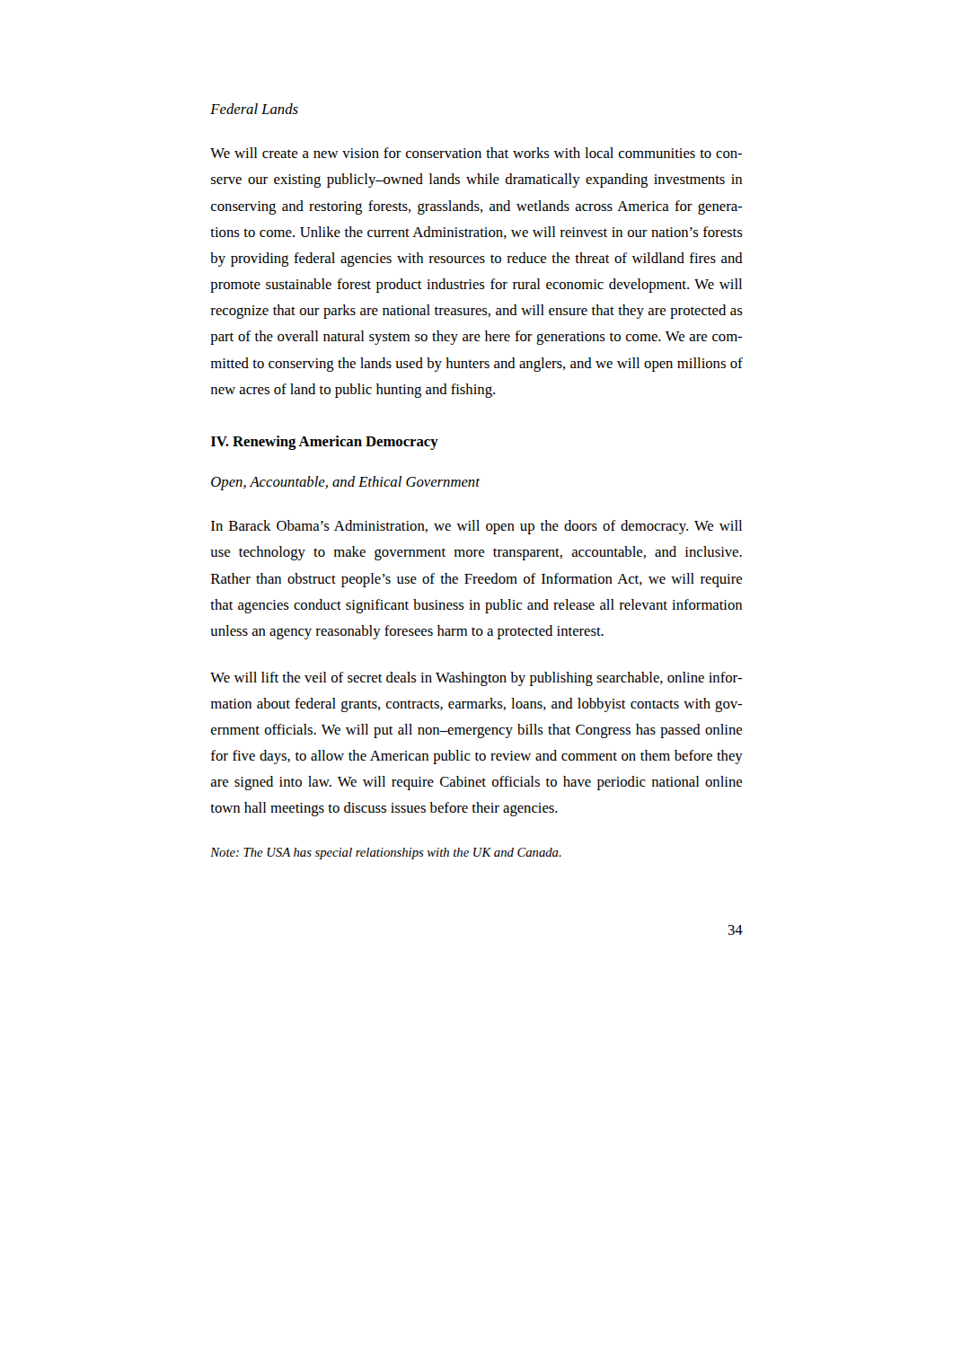Federal Lands
We will create a new vision for conservation that works with local communities to conserve our existing publicly–owned lands while dramatically expanding investments in conserving and restoring forests, grasslands, and wetlands across America for generations to come. Unlike the current Administration, we will reinvest in our nation’s forests by providing federal agencies with resources to reduce the threat of wildland fires and promote sustainable forest product industries for rural economic development. We will recognize that our parks are national treasures, and will ensure that they are protected as part of the overall natural system so they are here for generations to come. We are committed to conserving the lands used by hunters and anglers, and we will open millions of new acres of land to public hunting and fishing.
IV. Renewing American Democracy
Open, Accountable, and Ethical Government
In Barack Obama’s Administration, we will open up the doors of democracy. We will use technology to make government more transparent, accountable, and inclusive. Rather than obstruct people’s use of the Freedom of Information Act, we will require that agencies conduct significant business in public and release all relevant information unless an agency reasonably foresees harm to a protected interest.
We will lift the veil of secret deals in Washington by publishing searchable, online information about federal grants, contracts, earmarks, loans, and lobbyist contacts with government officials. We will put all non–emergency bills that Congress has passed online for five days, to allow the American public to review and comment on them before they are signed into law. We will require Cabinet officials to have periodic national online town hall meetings to discuss issues before their agencies.
Note: The USA has special relationships with the UK and Canada.
34